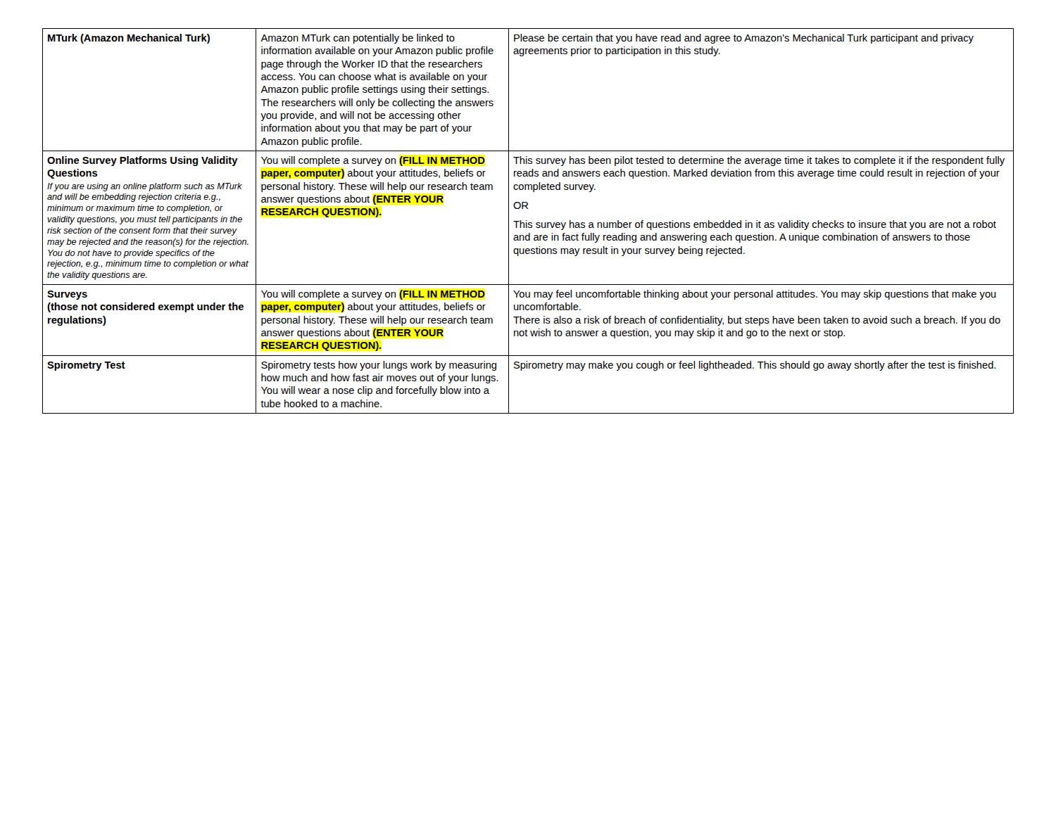| MTurk (Amazon Mechanical Turk) | Amazon MTurk can potentially be linked to information available on your Amazon public profile page through the Worker ID that the researchers access. You can choose what is available on your Amazon public profile settings using their settings. The researchers will only be collecting the answers you provide, and will not be accessing other information about you that may be part of your Amazon public profile. | Please be certain that you have read and agree to Amazon’s Mechanical Turk participant and privacy agreements prior to participation in this study. |
| Online Survey Platforms Using Validity Questions If you are using an online platform such as MTurk and will be embedding rejection criteria e.g., minimum or maximum time to completion, or validity questions, you must tell participants in the risk section of the consent form that their survey may be rejected and the reason(s) for the rejection. You do not have to provide specifics of the rejection, e.g., minimum time to completion or what the validity questions are. | You will complete a survey on (FILL IN METHOD paper, computer) about your attitudes, beliefs or personal history. These will help our research team answer questions about (ENTER YOUR RESEARCH QUESTION). | This survey has been pilot tested to determine the average time it takes to complete it if the respondent fully reads and answers each question. Marked deviation from this average time could result in rejection of your completed survey. OR This survey has a number of questions embedded in it as validity checks to insure that you are not a robot and are in fact fully reading and answering each question. A unique combination of answers to those questions may result in your survey being rejected. |
| Surveys (those not considered exempt under the regulations) | You will complete a survey on (FILL IN METHOD paper, computer) about your attitudes, beliefs or personal history. These will help our research team answer questions about (ENTER YOUR RESEARCH QUESTION). | You may feel uncomfortable thinking about your personal attitudes. You may skip questions that make you uncomfortable. There is also a risk of breach of confidentiality, but steps have been taken to avoid such a breach. If you do not wish to answer a question, you may skip it and go to the next or stop. |
| Spirometry Test | Spirometry tests how your lungs work by measuring how much and how fast air moves out of your lungs. You will wear a nose clip and forcefully blow into a tube hooked to a machine. | Spirometry may make you cough or feel lightheaded. This should go away shortly after the test is finished. |